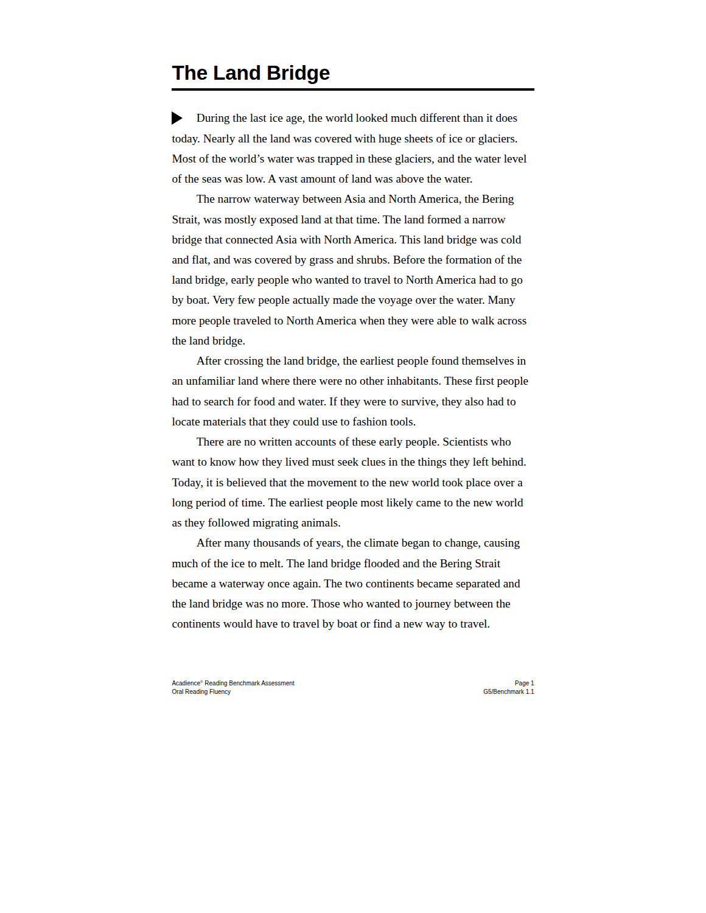The Land Bridge
During the last ice age, the world looked much different than it does today. Nearly all the land was covered with huge sheets of ice or glaciers. Most of the world’s water was trapped in these glaciers, and the water level of the seas was low. A vast amount of land was above the water.
The narrow waterway between Asia and North America, the Bering Strait, was mostly exposed land at that time. The land formed a narrow bridge that connected Asia with North America. This land bridge was cold and flat, and was covered by grass and shrubs. Before the formation of the land bridge, early people who wanted to travel to North America had to go by boat. Very few people actually made the voyage over the water. Many more people traveled to North America when they were able to walk across the land bridge.
After crossing the land bridge, the earliest people found themselves in an unfamiliar land where there were no other inhabitants. These first people had to search for food and water. If they were to survive, they also had to locate materials that they could use to fashion tools.
There are no written accounts of these early people. Scientists who want to know how they lived must seek clues in the things they left behind. Today, it is believed that the movement to the new world took place over a long period of time. The earliest people most likely came to the new world as they followed migrating animals.
After many thousands of years, the climate began to change, causing much of the ice to melt. The land bridge flooded and the Bering Strait became a waterway once again. The two continents became separated and the land bridge was no more. Those who wanted to journey between the continents would have to travel by boat or find a new way to travel.
Acadience® Reading Benchmark Assessment
Oral Reading Fluency
Page 1
G5/Benchmark 1.1